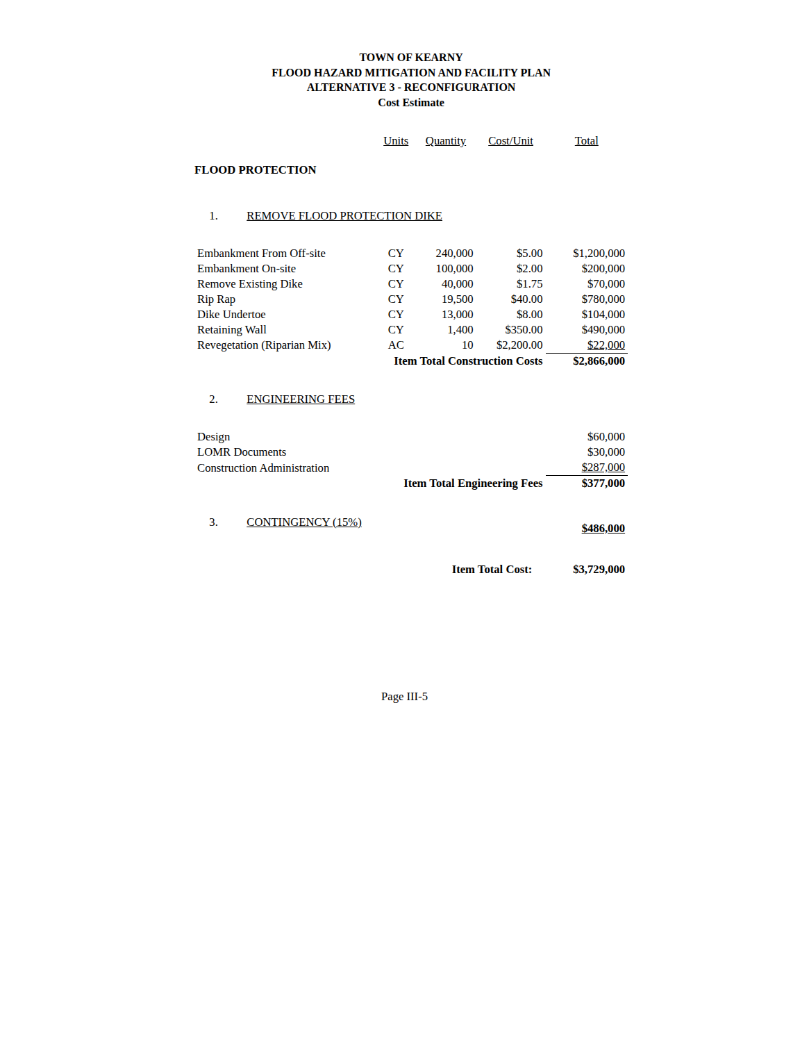TOWN OF KEARNY FLOOD HAZARD MITIGATION AND FACILITY PLAN ALTERNATIVE 3 - RECONFIGURATION Cost Estimate
| | Units | Quantity | Cost/Unit | Total |
| --- | --- | --- | --- | --- |
| FLOOD PROTECTION |
| / 1. / REMOVE FLOOD PROTECTION DIKE / |
| Embankment From Off-site | CY | 240,000 | $5.00 | $1,200,000 |
| Embankment On-site | CY | 100,000 | $2.00 | $200,000 |
| Remove Existing Dike | CY | 40,000 | $1.75 | $70,000 |
| Rip Rap | CY | 19,500 | $40.00 | $780,000 |
| Dike Undertoe | CY | 13,000 | $8.00 | $104,000 |
| Retaining Wall | CY | 1,400 | $350.00 | $490,000 |
| Revegetation (Riparian Mix) | AC | 10 | $2,200.00 | $22,000 |
| Item Total Construction Costs | $2,866,000 |
| / 2. / ENGINEERING FEES / |
| Design | $60,000 |
| LOMR Documents | $30,000 |
| Construction Administration | $287,000 |
| Item Total Engineering Fees | $377,000 |
| / 3. / CONTINGENCY (15%) / | $486,000 |
| Item Total Cost: | $3,729,000 |
Page III-5